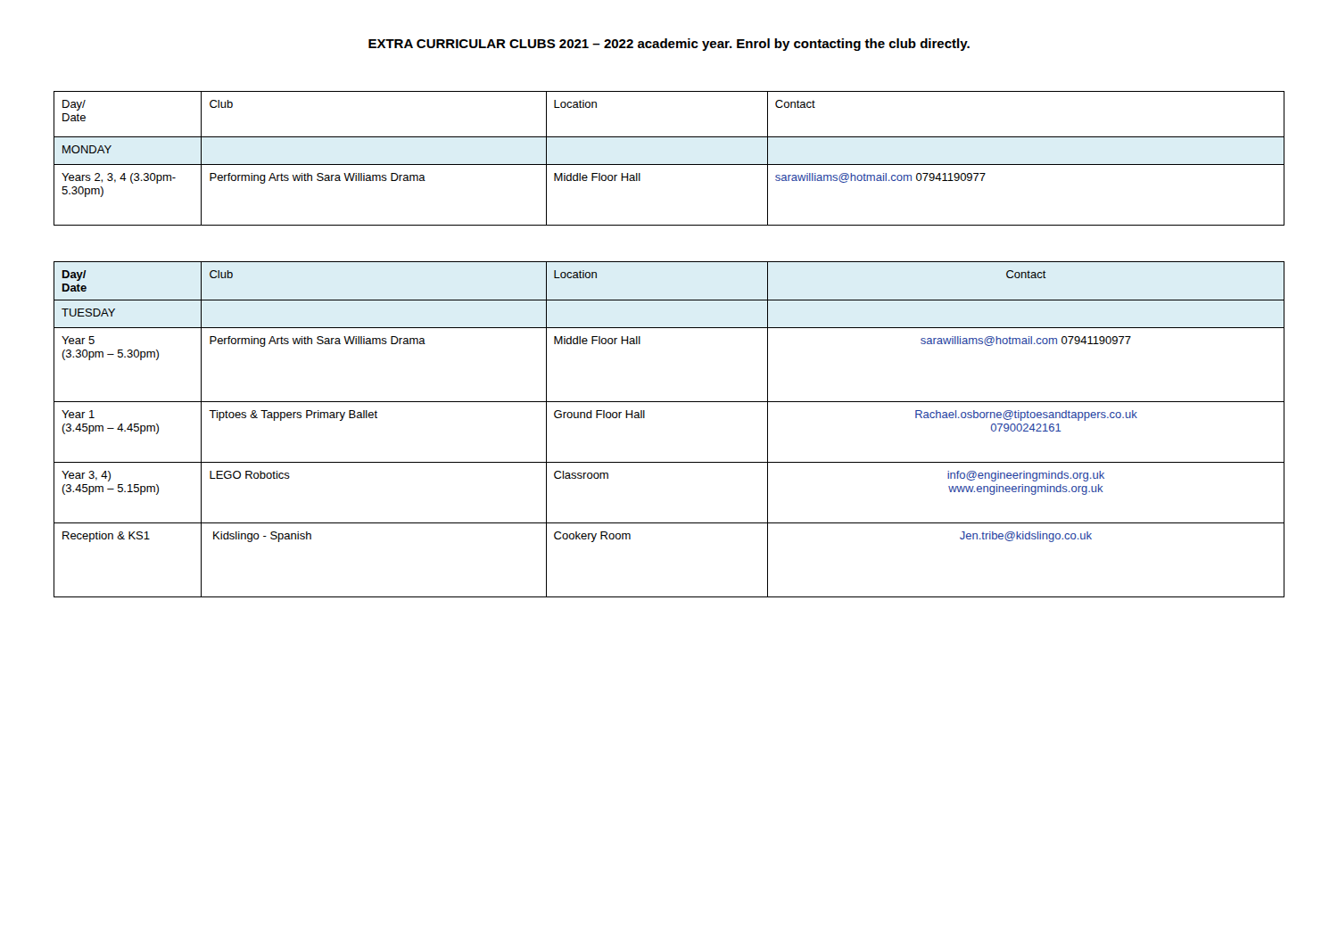EXTRA CURRICULAR CLUBS 2021 – 2022 academic year. Enrol by contacting the club directly.
| Day/ Date | Club | Location | Contact |
| MONDAY | | | |
| Years 2, 3, 4 (3.30pm-5.30pm) | Performing Arts with Sara Williams Drama | Middle Floor Hall | sarawilliams@hotmail.com 07941190977 |
| Day/ Date | Club | Location | Contact |
| TUESDAY | | | |
| Year 5 (3.30pm – 5.30pm) | Performing Arts with Sara Williams Drama | Middle Floor Hall | sarawilliams@hotmail.com 07941190977 |
| Year 1 (3.45pm – 4.45pm) | Tiptoes & Tappers Primary Ballet | Ground Floor Hall | Rachael.osborne@tiptoesandtappers.co.uk 07900242161 |
| Year 3, 4) (3.45pm – 5.15pm) | LEGO Robotics | Classroom | info@engineeringminds.org.uk www.engineeringminds.org.uk |
| Reception & KS1 | Kidslingo - Spanish | Cookery Room | Jen.tribe@kidslingo.co.uk |